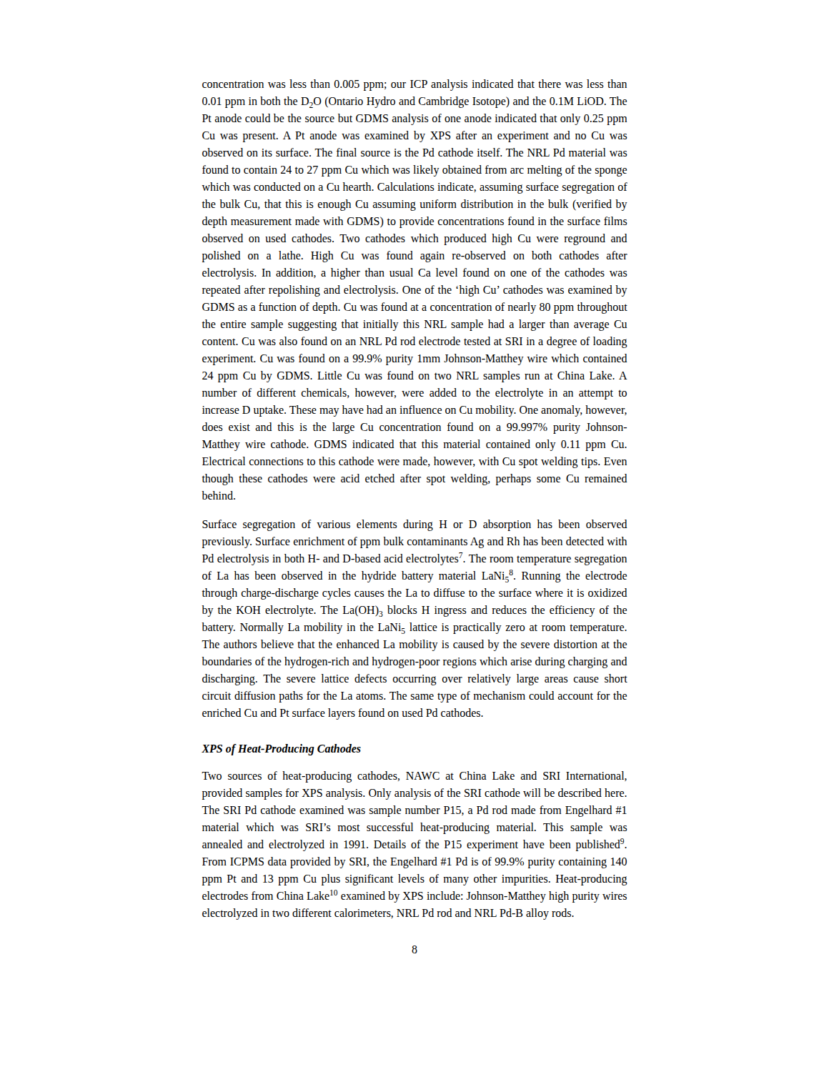concentration was less than 0.005 ppm; our ICP analysis indicated that there was less than 0.01 ppm in both the D2O (Ontario Hydro and Cambridge Isotope) and the 0.1M LiOD. The Pt anode could be the source but GDMS analysis of one anode indicated that only 0.25 ppm Cu was present. A Pt anode was examined by XPS after an experiment and no Cu was observed on its surface. The final source is the Pd cathode itself. The NRL Pd material was found to contain 24 to 27 ppm Cu which was likely obtained from arc melting of the sponge which was conducted on a Cu hearth. Calculations indicate, assuming surface segregation of the bulk Cu, that this is enough Cu assuming uniform distribution in the bulk (verified by depth measurement made with GDMS) to provide concentrations found in the surface films observed on used cathodes. Two cathodes which produced high Cu were reground and polished on a lathe. High Cu was found again re-observed on both cathodes after electrolysis. In addition, a higher than usual Ca level found on one of the cathodes was repeated after repolishing and electrolysis. One of the ‘high Cu’ cathodes was examined by GDMS as a function of depth. Cu was found at a concentration of nearly 80 ppm throughout the entire sample suggesting that initially this NRL sample had a larger than average Cu content. Cu was also found on an NRL Pd rod electrode tested at SRI in a degree of loading experiment. Cu was found on a 99.9% purity 1mm Johnson-Matthey wire which contained 24 ppm Cu by GDMS. Little Cu was found on two NRL samples run at China Lake. A number of different chemicals, however, were added to the electrolyte in an attempt to increase D uptake. These may have had an influence on Cu mobility. One anomaly, however, does exist and this is the large Cu concentration found on a 99.997% purity Johnson-Matthey wire cathode. GDMS indicated that this material contained only 0.11 ppm Cu. Electrical connections to this cathode were made, however, with Cu spot welding tips. Even though these cathodes were acid etched after spot welding, perhaps some Cu remained behind.
Surface segregation of various elements during H or D absorption has been observed previously. Surface enrichment of ppm bulk contaminants Ag and Rh has been detected with Pd electrolysis in both H- and D-based acid electrolytes7. The room temperature segregation of La has been observed in the hydride battery material LaNi58. Running the electrode through charge-discharge cycles causes the La to diffuse to the surface where it is oxidized by the KOH electrolyte. The La(OH)3 blocks H ingress and reduces the efficiency of the battery. Normally La mobility in the LaNi5 lattice is practically zero at room temperature. The authors believe that the enhanced La mobility is caused by the severe distortion at the boundaries of the hydrogen-rich and hydrogen-poor regions which arise during charging and discharging. The severe lattice defects occurring over relatively large areas cause short circuit diffusion paths for the La atoms. The same type of mechanism could account for the enriched Cu and Pt surface layers found on used Pd cathodes.
XPS of Heat-Producing Cathodes
Two sources of heat-producing cathodes, NAWC at China Lake and SRI International, provided samples for XPS analysis. Only analysis of the SRI cathode will be described here. The SRI Pd cathode examined was sample number P15, a Pd rod made from Engelhard #1 material which was SRI’s most successful heat-producing material. This sample was annealed and electrolyzed in 1991. Details of the P15 experiment have been published9. From ICPMS data provided by SRI, the Engelhard #1 Pd is of 99.9% purity containing 140 ppm Pt and 13 ppm Cu plus significant levels of many other impurities. Heat-producing electrodes from China Lake10 examined by XPS include: Johnson-Matthey high purity wires electrolyzed in two different calorimeters, NRL Pd rod and NRL Pd-B alloy rods.
8